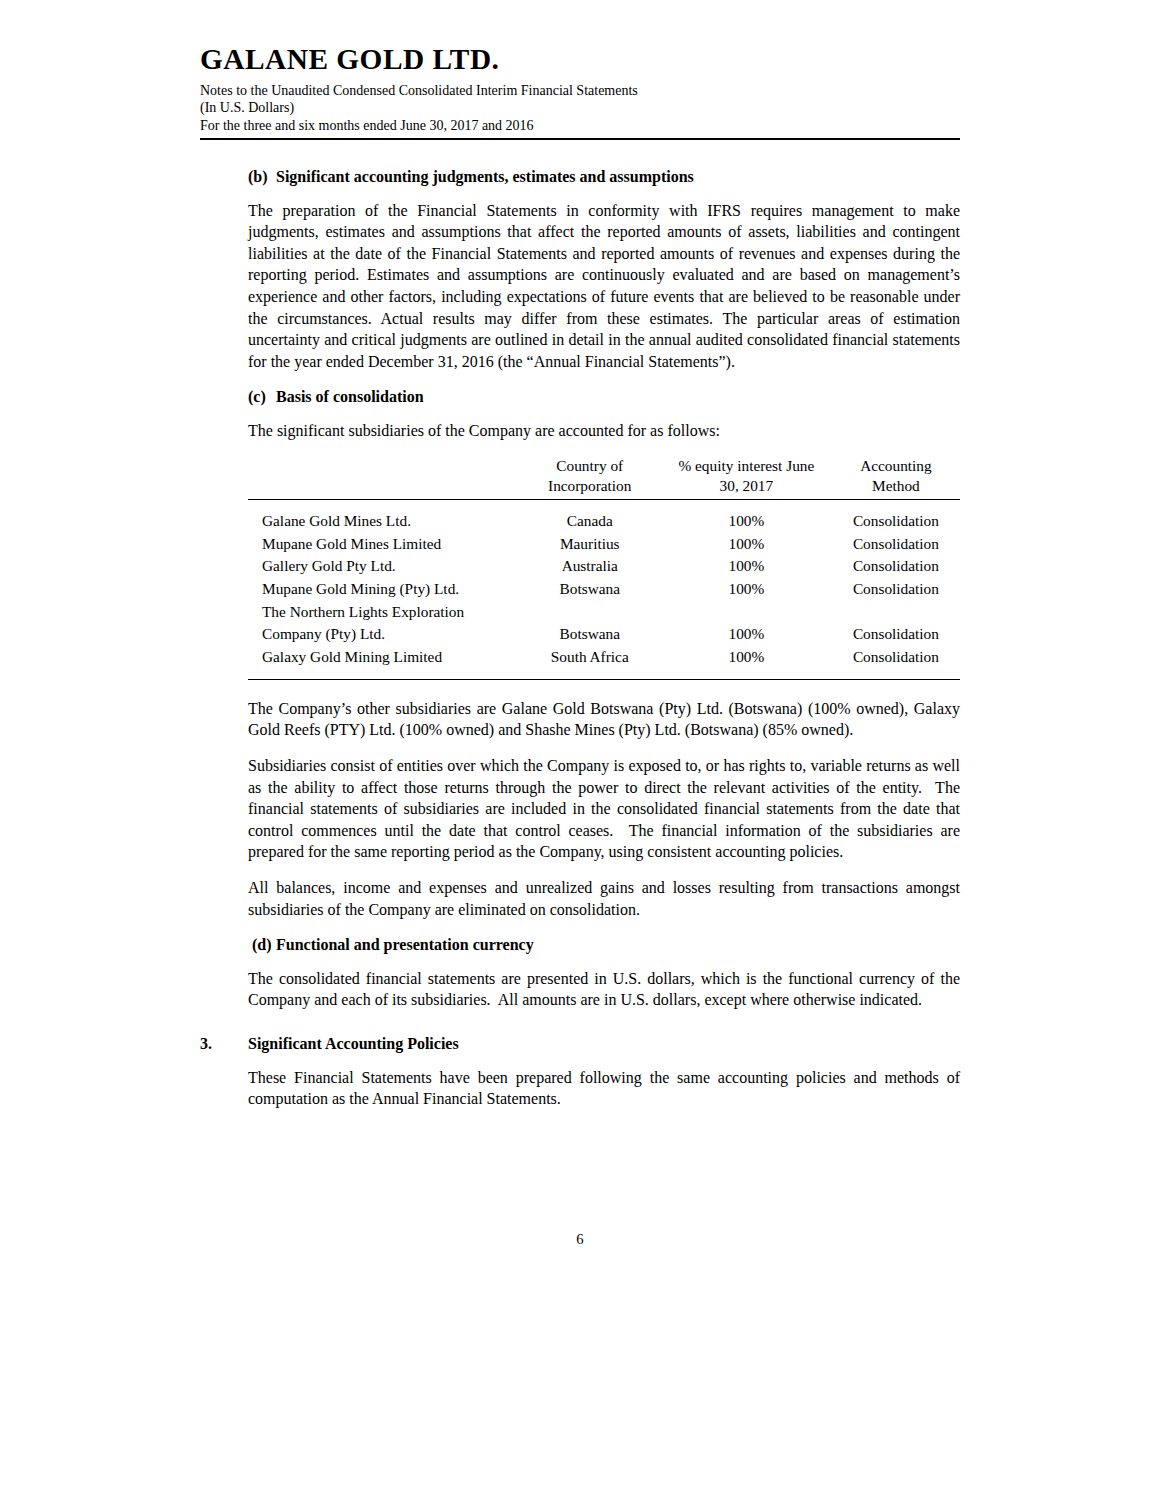GALANE GOLD LTD.
Notes to the Unaudited Condensed Consolidated Interim Financial Statements
(In U.S. Dollars)
For the three and six months ended June 30, 2017 and 2016
(b) Significant accounting judgments, estimates and assumptions
The preparation of the Financial Statements in conformity with IFRS requires management to make judgments, estimates and assumptions that affect the reported amounts of assets, liabilities and contingent liabilities at the date of the Financial Statements and reported amounts of revenues and expenses during the reporting period. Estimates and assumptions are continuously evaluated and are based on management’s experience and other factors, including expectations of future events that are believed to be reasonable under the circumstances. Actual results may differ from these estimates. The particular areas of estimation uncertainty and critical judgments are outlined in detail in the annual audited consolidated financial statements for the year ended December 31, 2016 (the “Annual Financial Statements”).
(c) Basis of consolidation
The significant subsidiaries of the Company are accounted for as follows:
| | Country of Incorporation | % equity interest June 30, 2017 | Accounting Method |
| --- | --- | --- | --- |
| Galane Gold Mines Ltd. | Canada | 100% | Consolidation |
| Mupane Gold Mines Limited | Mauritius | 100% | Consolidation |
| Gallery Gold Pty Ltd. | Australia | 100% | Consolidation |
| Mupane Gold Mining (Pty) Ltd. | Botswana | 100% | Consolidation |
| The Northern Lights Exploration | | | |
| Company (Pty) Ltd. | Botswana | 100% | Consolidation |
| Galaxy Gold Mining Limited | South Africa | 100% | Consolidation |
The Company’s other subsidiaries are Galane Gold Botswana (Pty) Ltd. (Botswana) (100% owned), Galaxy Gold Reefs (PTY) Ltd. (100% owned) and Shashe Mines (Pty) Ltd. (Botswana) (85% owned).
Subsidiaries consist of entities over which the Company is exposed to, or has rights to, variable returns as well as the ability to affect those returns through the power to direct the relevant activities of the entity. The financial statements of subsidiaries are included in the consolidated financial statements from the date that control commences until the date that control ceases. The financial information of the subsidiaries are prepared for the same reporting period as the Company, using consistent accounting policies.
All balances, income and expenses and unrealized gains and losses resulting from transactions amongst subsidiaries of the Company are eliminated on consolidation.
(d) Functional and presentation currency
The consolidated financial statements are presented in U.S. dollars, which is the functional currency of the Company and each of its subsidiaries. All amounts are in U.S. dollars, except where otherwise indicated.
3. Significant Accounting Policies
These Financial Statements have been prepared following the same accounting policies and methods of computation as the Annual Financial Statements.
6